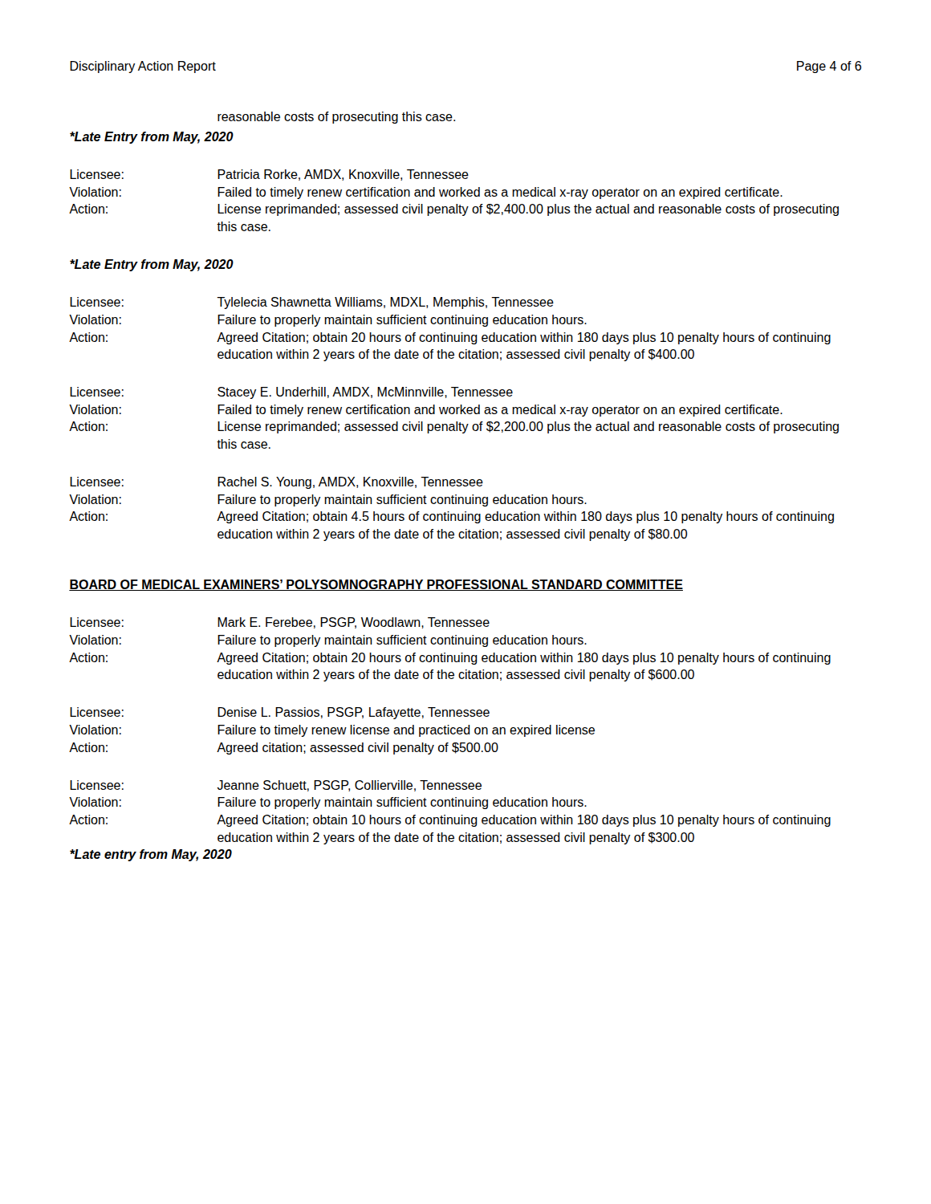Disciplinary Action Report Page 4 of 6
reasonable costs of prosecuting this case.
*Late Entry from May, 2020
Licensee:
Patricia Rorke, AMDX, Knoxville, Tennessee
Violation:
Failed to timely renew certification and worked as a medical x-ray operator on an expired certificate.
Action:
License reprimanded; assessed civil penalty of $2,400.00 plus the actual and reasonable costs of prosecuting this case.
*Late Entry from May, 2020
Licensee:
Tylelecia Shawnetta Williams, MDXL, Memphis, Tennessee
Violation:
Failure to properly maintain sufficient continuing education hours.
Action:
Agreed Citation; obtain 20 hours of continuing education within 180 days plus 10 penalty hours of continuing education within 2 years of the date of the citation; assessed civil penalty of $400.00
Licensee:
Stacey E. Underhill, AMDX, McMinnville, Tennessee
Violation:
Failed to timely renew certification and worked as a medical x-ray operator on an expired certificate.
Action:
License reprimanded; assessed civil penalty of $2,200.00 plus the actual and reasonable costs of prosecuting this case.
Licensee:
Rachel S. Young, AMDX, Knoxville, Tennessee
Violation:
Failure to properly maintain sufficient continuing education hours.
Action:
Agreed Citation; obtain 4.5 hours of continuing education within 180 days plus 10 penalty hours of continuing education within 2 years of the date of the citation; assessed civil penalty of $80.00
BOARD OF MEDICAL EXAMINERS’ POLYSOMNOGRAPHY PROFESSIONAL STANDARD COMMITTEE
Licensee:
Mark E. Ferebee, PSGP, Woodlawn, Tennessee
Violation:
Failure to properly maintain sufficient continuing education hours.
Action:
Agreed Citation; obtain 20 hours of continuing education within 180 days plus 10 penalty hours of continuing education within 2 years of the date of the citation; assessed civil penalty of $600.00
Licensee:
Denise L. Passios, PSGP, Lafayette, Tennessee
Violation:
Failure to timely renew license and practiced on an expired license
Action:
Agreed citation; assessed civil penalty of $500.00
Licensee:
Jeanne Schuett, PSGP, Collierville, Tennessee
Violation:
Failure to properly maintain sufficient continuing education hours.
Action:
Agreed Citation; obtain 10 hours of continuing education within 180 days plus 10 penalty hours of continuing education within 2 years of the date of the citation; assessed civil penalty of $300.00
*Late entry from May, 2020